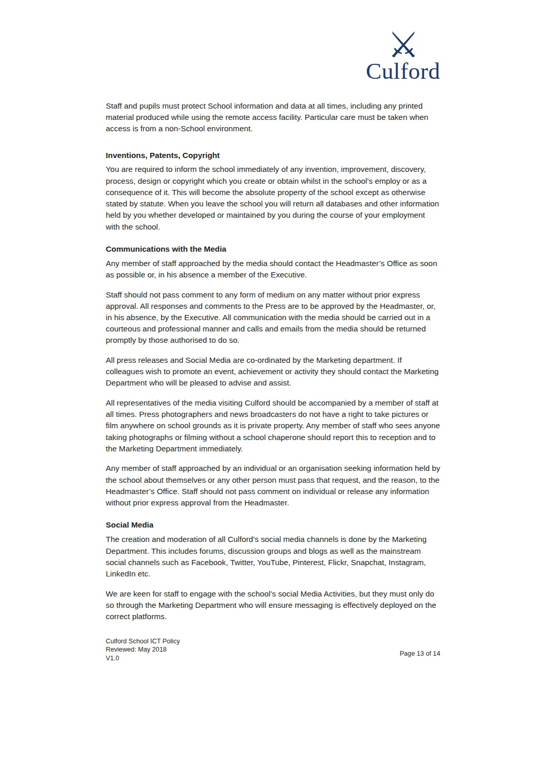⚔
Culford
Staff and pupils must protect School information and data at all times, including any printed material produced while using the remote access facility. Particular care must be taken when access is from a non-School environment.
Inventions, Patents, Copyright
You are required to inform the school immediately of any invention, improvement, discovery, process, design or copyright which you create or obtain whilst in the school’s employ or as a consequence of it. This will become the absolute property of the school except as otherwise stated by statute. When you leave the school you will return all databases and other information held by you whether developed or maintained by you during the course of your employment with the school.
Communications with the Media
Any member of staff approached by the media should contact the Headmaster’s Office as soon as possible or, in his absence a member of the Executive.
Staff should not pass comment to any form of medium on any matter without prior express approval. All responses and comments to the Press are to be approved by the Headmaster, or, in his absence, by the Executive. All communication with the media should be carried out in a courteous and professional manner and calls and emails from the media should be returned promptly by those authorised to do so.
All press releases and Social Media are co-ordinated by the Marketing department. If colleagues wish to promote an event, achievement or activity they should contact the Marketing Department who will be pleased to advise and assist.
All representatives of the media visiting Culford should be accompanied by a member of staff at all times. Press photographers and news broadcasters do not have a right to take pictures or film anywhere on school grounds as it is private property. Any member of staff who sees anyone taking photographs or filming without a school chaperone should report this to reception and to the Marketing Department immediately.
Any member of staff approached by an individual or an organisation seeking information held by the school about themselves or any other person must pass that request, and the reason, to the Headmaster’s Office. Staff should not pass comment on individual or release any information without prior express approval from the Headmaster.
Social Media
The creation and moderation of all Culford’s social media channels is done by the Marketing Department. This includes forums, discussion groups and blogs as well as the mainstream social channels such as Facebook, Twitter, YouTube, Pinterest, Flickr, Snapchat, Instagram, LinkedIn etc.
We are keen for staff to engage with the school’s social Media Activities, but they must only do so through the Marketing Department who will ensure messaging is effectively deployed on the correct platforms.
Culford School ICT Policy
Reviewed: May 2018
V1.0
Page 13 of 14